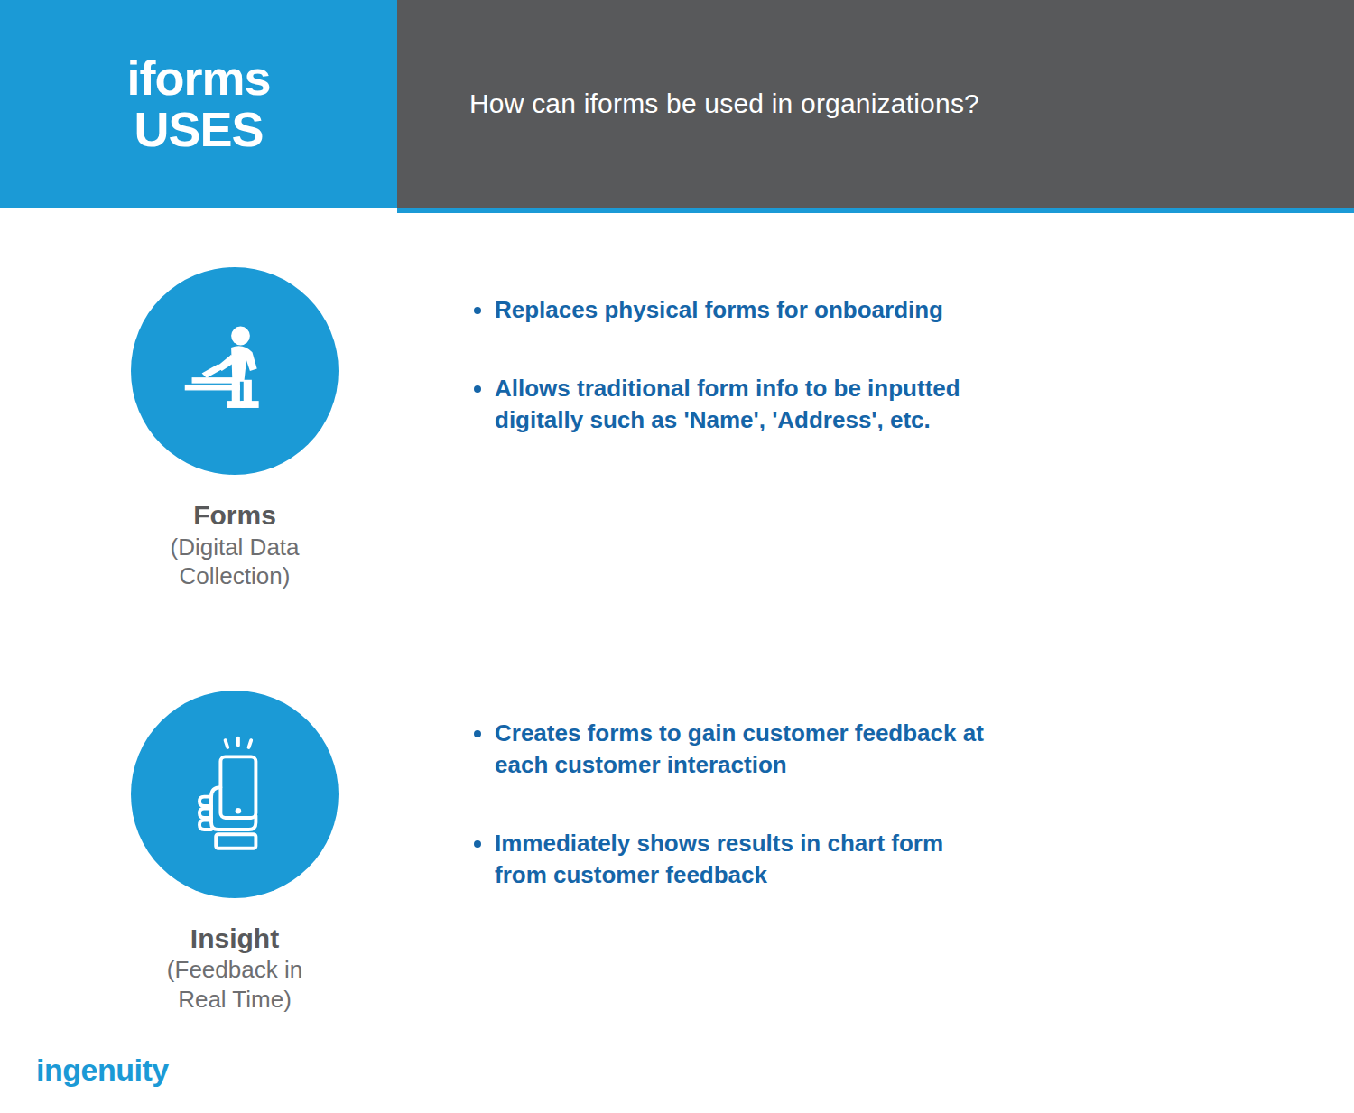iformsUSES
How can iforms be used in organizations?
Forms (Digital Data
Collection)
Replaces physical forms for onboarding
Allows traditional form info to be inputted digitally such as 'Name', 'Address', etc.
Insight (Feedback in
Real Time)
Creates forms to gain customer feedback at each customer interaction
Immediately shows results in chart form from customer feedback
ingenuity